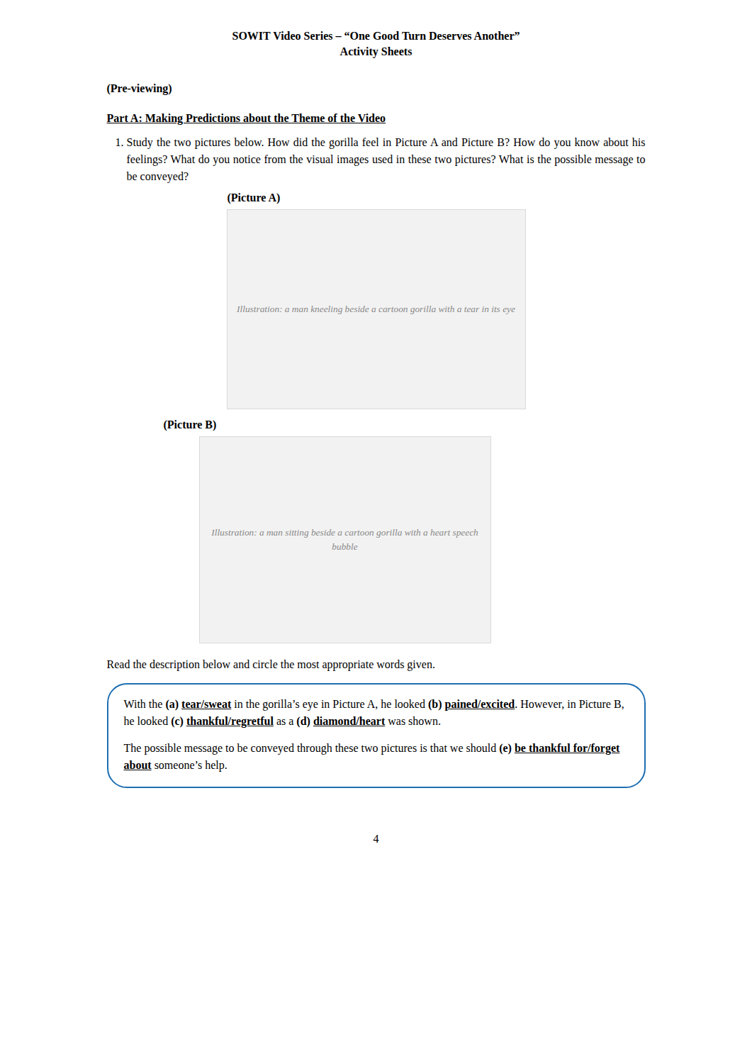SOWIT Video Series – “One Good Turn Deserves Another” Activity Sheets
(Pre-viewing)
Part A: Making Predictions about the Theme of the Video
Study the two pictures below. How did the gorilla feel in Picture A and Picture B? How do you know about his feelings? What do you notice from the visual images used in these two pictures? What is the possible message to be conveyed?
(Picture A)
Illustration: a man kneeling beside a cartoon gorilla with a tear in its eye
(Picture B)
Illustration: a man sitting beside a cartoon gorilla with a heart speech bubble
Read the description below and circle the most appropriate words given.
With the (a) tear/sweat in the gorilla’s eye in Picture A, he looked (b) pained/excited. However, in Picture B, he looked (c) thankful/regretful as a (d) diamond/heart was shown.
The possible message to be conveyed through these two pictures is that we should (e) be thankful for/forget about someone’s help.
4